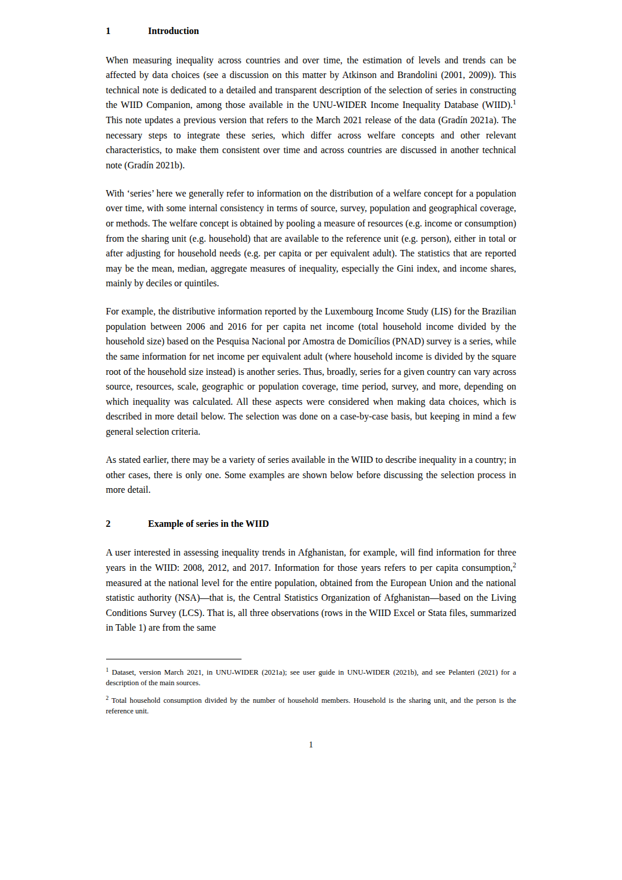1 Introduction
When measuring inequality across countries and over time, the estimation of levels and trends can be affected by data choices (see a discussion on this matter by Atkinson and Brandolini (2001, 2009)). This technical note is dedicated to a detailed and transparent description of the selection of series in constructing the WIID Companion, among those available in the UNU-WIDER Income Inequality Database (WIID).1 This note updates a previous version that refers to the March 2021 release of the data (Gradín 2021a). The necessary steps to integrate these series, which differ across welfare concepts and other relevant characteristics, to make them consistent over time and across countries are discussed in another technical note (Gradín 2021b).
With ‘series’ here we generally refer to information on the distribution of a welfare concept for a population over time, with some internal consistency in terms of source, survey, population and geographical coverage, or methods. The welfare concept is obtained by pooling a measure of resources (e.g. income or consumption) from the sharing unit (e.g. household) that are available to the reference unit (e.g. person), either in total or after adjusting for household needs (e.g. per capita or per equivalent adult). The statistics that are reported may be the mean, median, aggregate measures of inequality, especially the Gini index, and income shares, mainly by deciles or quintiles.
For example, the distributive information reported by the Luxembourg Income Study (LIS) for the Brazilian population between 2006 and 2016 for per capita net income (total household income divided by the household size) based on the Pesquisa Nacional por Amostra de Domicílios (PNAD) survey is a series, while the same information for net income per equivalent adult (where household income is divided by the square root of the household size instead) is another series. Thus, broadly, series for a given country can vary across source, resources, scale, geographic or population coverage, time period, survey, and more, depending on which inequality was calculated. All these aspects were considered when making data choices, which is described in more detail below. The selection was done on a case-by-case basis, but keeping in mind a few general selection criteria.
As stated earlier, there may be a variety of series available in the WIID to describe inequality in a country; in other cases, there is only one. Some examples are shown below before discussing the selection process in more detail.
2 Example of series in the WIID
A user interested in assessing inequality trends in Afghanistan, for example, will find information for three years in the WIID: 2008, 2012, and 2017. Information for those years refers to per capita consumption,2 measured at the national level for the entire population, obtained from the European Union and the national statistic authority (NSA)—that is, the Central Statistics Organization of Afghanistan—based on the Living Conditions Survey (LCS). That is, all three observations (rows in the WIID Excel or Stata files, summarized in Table 1) are from the same
1 Dataset, version March 2021, in UNU-WIDER (2021a); see user guide in UNU-WIDER (2021b), and see Pelanteri (2021) for a description of the main sources.
2 Total household consumption divided by the number of household members. Household is the sharing unit, and the person is the reference unit.
1